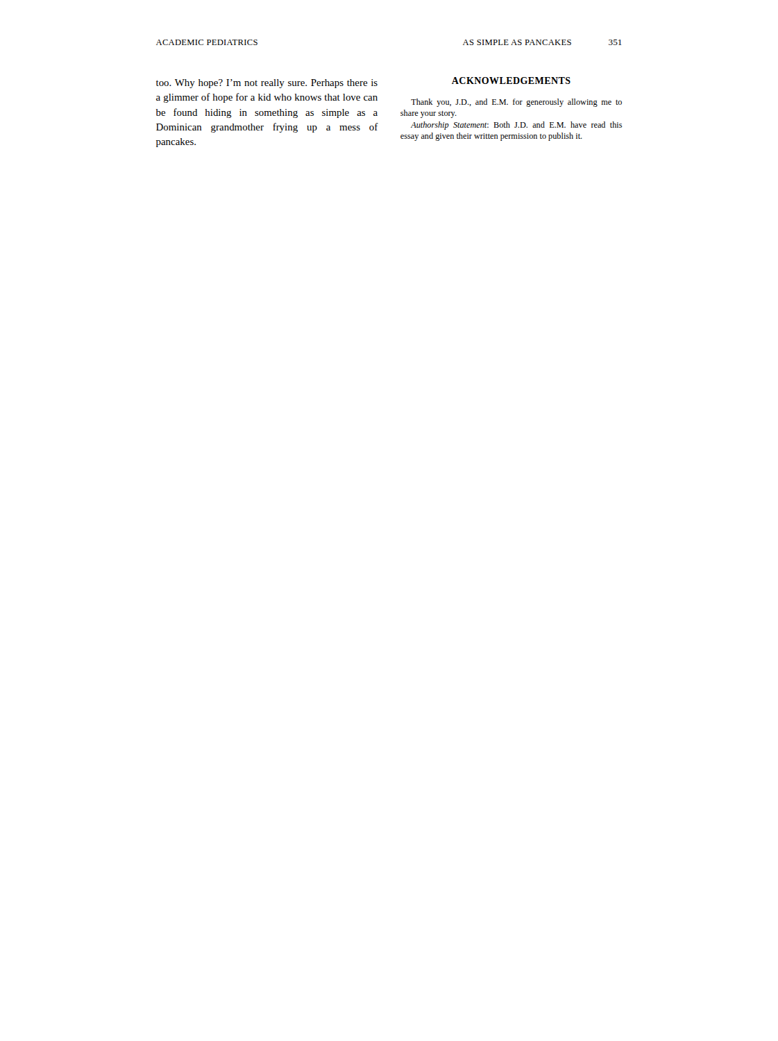Academic Pediatrics
As Simple as Pancakes
351
too. Why hope? I’m not really sure. Perhaps there is a glimmer of hope for a kid who knows that love can be found hiding in something as simple as a Dominican grandmother frying up a mess of pancakes.
Acknowledgements
Thank you, J.D., and E.M. for generously allowing me to share your story.
Authorship Statement: Both J.D. and E.M. have read this essay and given their written permission to publish it.